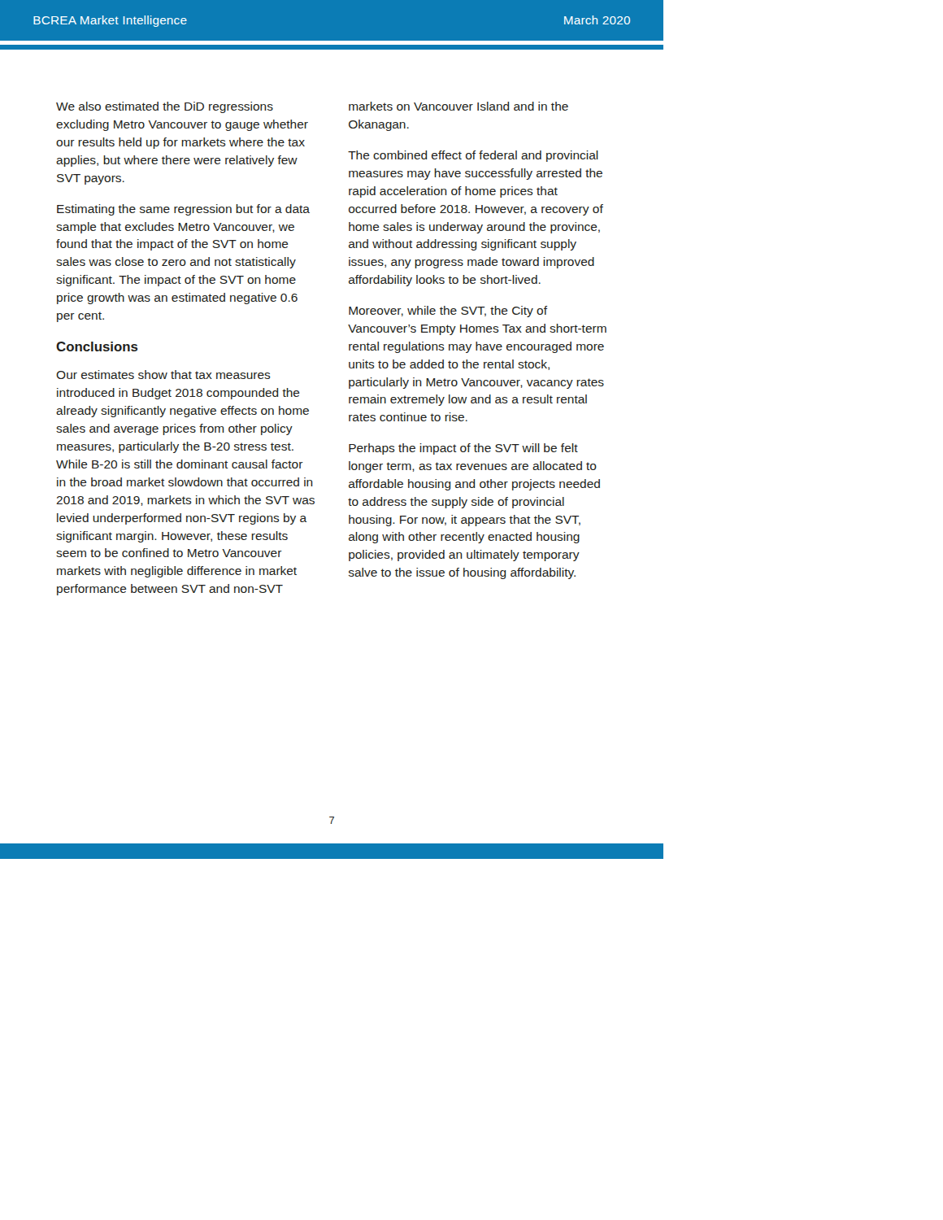BCREA Market Intelligence March 2020
We also estimated the DiD regressions excluding Metro Vancouver to gauge whether our results held up for markets where the tax applies, but where there were relatively few SVT payors.
Estimating the same regression but for a data sample that excludes Metro Vancouver, we found that the impact of the SVT on home sales was close to zero and not statistically significant. The impact of the SVT on home price growth was an estimated negative 0.6 per cent.
Conclusions
Our estimates show that tax measures introduced in Budget 2018 compounded the already significantly negative effects on home sales and average prices from other policy measures, particularly the B-20 stress test. While B-20 is still the dominant causal factor in the broad market slowdown that occurred in 2018 and 2019, markets in which the SVT was levied underperformed non-SVT regions by a significant margin. However, these results seem to be confined to Metro Vancouver markets with negligible difference in market performance between SVT and non-SVT markets on Vancouver Island and in the Okanagan.
The combined effect of federal and provincial measures may have successfully arrested the rapid acceleration of home prices that occurred before 2018. However, a recovery of home sales is underway around the province, and without addressing significant supply issues, any progress made toward improved affordability looks to be short-lived.
Moreover, while the SVT, the City of Vancouver’s Empty Homes Tax and short-term rental regulations may have encouraged more units to be added to the rental stock, particularly in Metro Vancouver, vacancy rates remain extremely low and as a result rental rates continue to rise.
Perhaps the impact of the SVT will be felt longer term, as tax revenues are allocated to affordable housing and other projects needed to address the supply side of provincial housing. For now, it appears that the SVT, along with other recently enacted housing policies, provided an ultimately temporary salve to the issue of housing affordability.
7